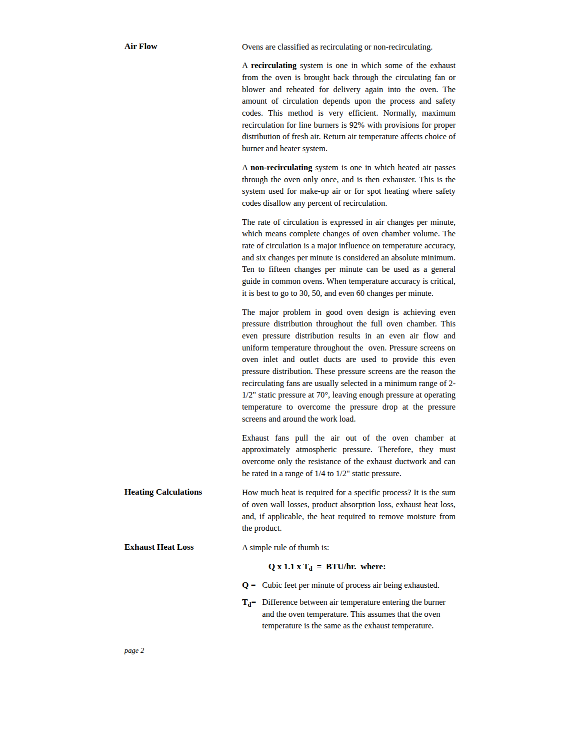Air Flow
Ovens are classified as recirculating or non-recirculating.
A recirculating system is one in which some of the exhaust from the oven is brought back through the circulating fan or blower and reheated for delivery again into the oven. The amount of circulation depends upon the process and safety codes. This method is very efficient. Normally, maximum recirculation for line burners is 92% with provisions for proper distribution of fresh air. Return air temperature affects choice of burner and heater system.
A non-recirculating system is one in which heated air passes through the oven only once, and is then exhauster. This is the system used for make-up air or for spot heating where safety codes disallow any percent of recirculation.
The rate of circulation is expressed in air changes per minute, which means complete changes of oven chamber volume. The rate of circulation is a major influence on temperature accuracy, and six changes per minute is considered an absolute minimum. Ten to fifteen changes per minute can be used as a general guide in common ovens. When temperature accuracy is critical, it is best to go to 30, 50, and even 60 changes per minute.
The major problem in good oven design is achieving even pressure distribution throughout the full oven chamber. This even pressure distribution results in an even air flow and uniform temperature throughout the oven. Pressure screens on oven inlet and outlet ducts are used to provide this even pressure distribution. These pressure screens are the reason the recirculating fans are usually selected in a minimum range of 2-1/2" static pressure at 70°, leaving enough pressure at operating temperature to overcome the pressure drop at the pressure screens and around the work load.
Exhaust fans pull the air out of the oven chamber at approximately atmospheric pressure. Therefore, they must overcome only the resistance of the exhaust ductwork and can be rated in a range of 1/4 to 1/2" static pressure.
Heating Calculations
How much heat is required for a specific process? It is the sum of oven wall losses, product absorption loss, exhaust heat loss, and, if applicable, the heat required to remove moisture from the product.
Exhaust Heat Loss
A simple rule of thumb is:
Q x 1.1 x Td = BTU/hr. where:
Q =
Cubic feet per minute of process air being exhausted.
Td=
Difference between air temperature entering the burner and the oven temperature. This assumes that the oven temperature is the same as the exhaust temperature.
page 2